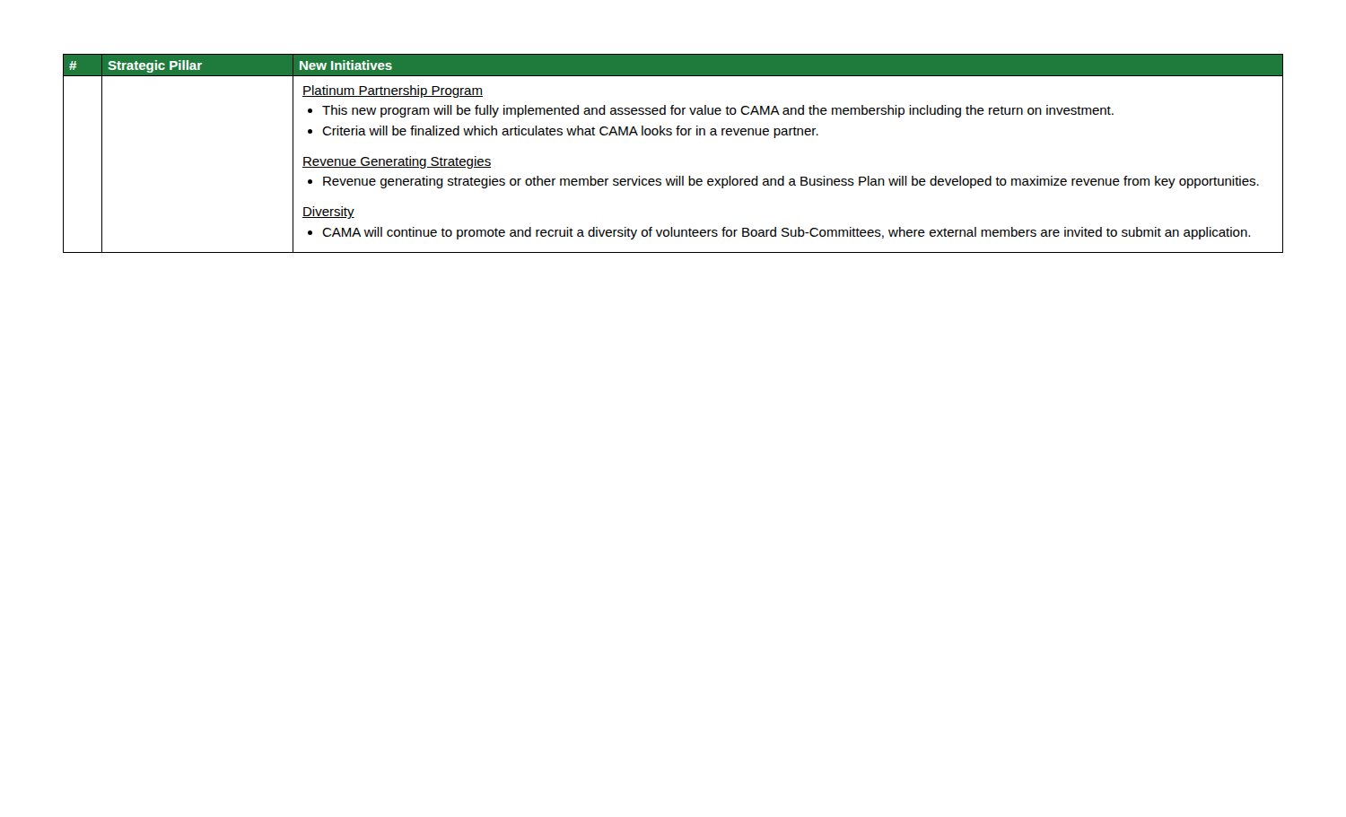| # | Strategic Pillar | New Initiatives |
| --- | --- | --- |
| | | Platinum Partnership Program This new program will be fully implemented and assessed for value to CAMA and the membership including the return on investment. Criteria will be finalized which articulates what CAMA looks for in a revenue partner. Revenue Generating Strategies Revenue generating strategies or other member services will be explored and a Business Plan will be developed to maximize revenue from key opportunities. Diversity CAMA will continue to promote and recruit a diversity of volunteers for Board Sub-Committees, where external members are invited to submit an application. |